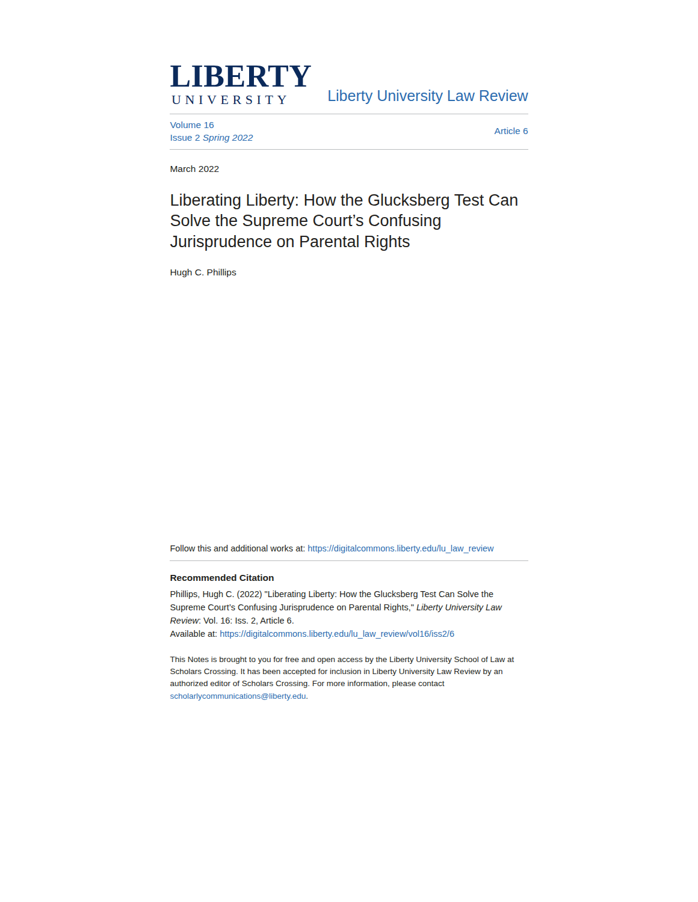LIBERTY
UNIVERSITY
Liberty University Law Review
Volume 16
Issue 2 Spring 2022
Article 6
March 2022
Liberating Liberty: How the Glucksberg Test Can Solve the Supreme Court’s Confusing Jurisprudence on Parental Rights
Hugh C. Phillips
Follow this and additional works at: https://digitalcommons.liberty.edu/lu_law_review
Recommended Citation
Phillips, Hugh C. (2022) "Liberating Liberty: How the Glucksberg Test Can Solve the Supreme Court’s Confusing Jurisprudence on Parental Rights," Liberty University Law Review: Vol. 16: Iss. 2, Article 6.
Available at: https://digitalcommons.liberty.edu/lu_law_review/vol16/iss2/6
This Notes is brought to you for free and open access by the Liberty University School of Law at Scholars Crossing. It has been accepted for inclusion in Liberty University Law Review by an authorized editor of Scholars Crossing. For more information, please contact scholarlycommunications@liberty.edu.